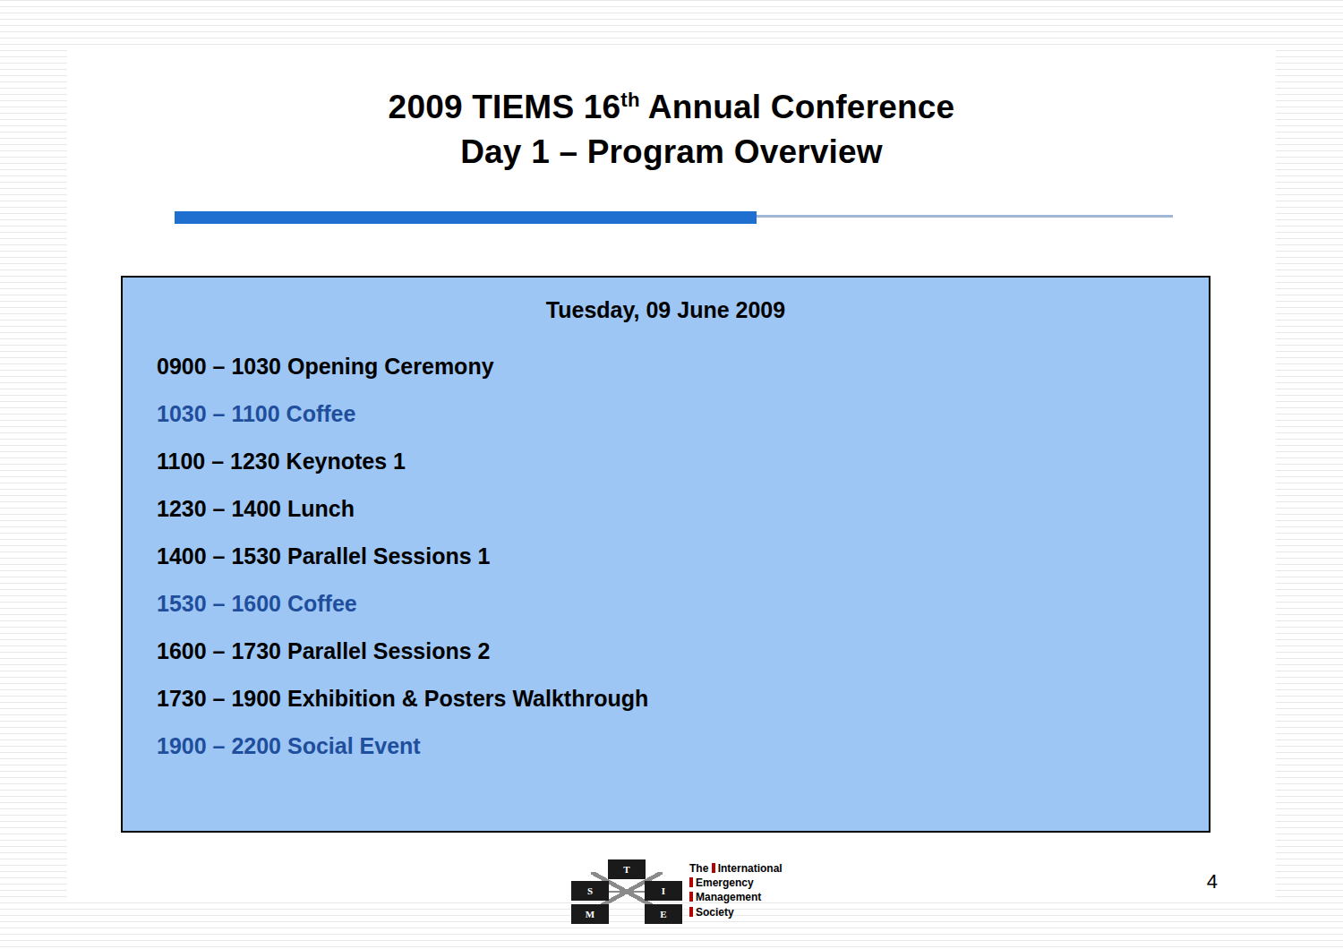2009 TIEMS 16th Annual Conference
Day 1 – Program Overview
Tuesday, 09 June 2009
0900 – 1030 Opening Ceremony
1030 – 1100 Coffee
1100 – 1230 Keynotes 1
1230 – 1400 Lunch
1400 – 1530 Parallel Sessions 1
1530 – 1600 Coffee
1600 – 1730 Parallel Sessions 2
1730 – 1900 Exhibition & Posters Walkthrough
1900 – 2200 Social Event
T
S
I
M
E
The International
Emergency
Management
Society
4